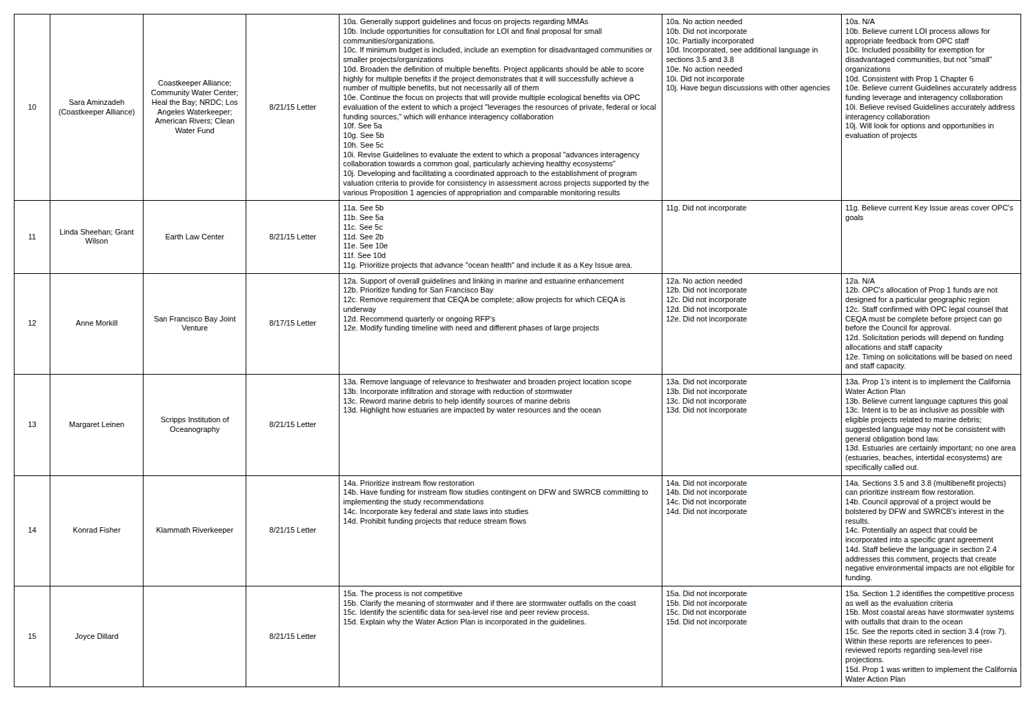| 10 | Sara Aminzadeh (Coastkeeper Alliance) | Coastkeeper Alliance; Community Water Center; Heal the Bay; NRDC; Los Angeles Waterkeeper; American Rivers; Clean Water Fund | 8/21/15 Letter | 10a. Generally support guidelines and focus on projects regarding MMAs 10b. Include opportunities for consultation for LOI and final proposal for small communities/organizations. 10c. If minimum budget is included, include an exemption for disadvantaged communities or smaller projects/organizations 10d. Broaden the definition of multiple benefits. Project applicants should be able to score highly for multiple benefits if the project demonstrates that it will successfully achieve a number of multiple benefits, but not necessarily all of them 10e. Continue the focus on projects that will provide multiple ecological benefits via OPC evaluation of the extent to which a project "leverages the resources of private, federal or local funding sources," which will enhance interagency collaboration 10f. See 5a 10g. See 5b 10h. See 5c 10i. Revise Guidelines to evaluate the extent to which a proposal "advances interagency collaboration towards a common goal, particularly achieving healthy ecosystems" 10j. Developing and facilitating a coordinated approach to the establishment of program valuation criteria to provide for consistency in assessment across projects supported by the various Proposition 1 agencies of appropriation and comparable monitoring results | 10a. No action needed 10b. Did not incorporate 10c. Partially incorporated 10d. Incorporated, see additional language in sections 3.5 and 3.8 10e. No action needed 10i. Did not incorporate 10j. Have begun discussions with other agencies | 10a. N/A 10b. Believe current LOI process allows for appropriate feedback from OPC staff 10c. Included possibility for exemption for disadvantaged communities, but not "small" organizations 10d. Consistent with Prop 1 Chapter 6 10e. Believe current Guidelines accurately address funding leverage and interagency collaboration 10i. Believe revised Guidelines accurately address interagency collaboration 10j. Will look for options and opportunities in evaluation of projects |
| 11 | Linda Sheehan; Grant Wilson | Earth Law Center | 8/21/15 Letter | 11a. See 5b 11b. See 5a 11c. See 5c 11d. See 2b 11e. See 10e 11f. See 10d 11g. Prioritize projects that advance "ocean health" and include it as a Key Issue area. | 11g. Did not incorporate | 11g. Believe current Key Issue areas cover OPC's goals |
| 12 | Anne Morkill | San Francisco Bay Joint Venture | 8/17/15 Letter | 12a. Support of overall guidelines and linking in marine and estuarine enhancement 12b. Prioritize funding for San Francisco Bay 12c. Remove requirement that CEQA be complete; allow projects for which CEQA is underway 12d. Recommend quarterly or ongoing RFP's 12e. Modify funding timeline with need and different phases of large projects | 12a. No action needed 12b. Did not incorporate 12c. Did not incorporate 12d. Did not incorporate 12e. Did not incorporate | 12a. N/A 12b. OPC's allocation of Prop 1 funds are not designed for a particular geographic region 12c. Staff confirmed with OPC legal counsel that CEQA must be complete before project can go before the Council for approval. 12d. Solicitation periods will depend on funding allocations and staff capacity 12e. Timing on solicitations will be based on need and staff capacity. |
| 13 | Margaret Leinen | Scripps Institution of Oceanography | 8/21/15 Letter | 13a. Remove language of relevance to freshwater and broaden project location scope 13b. Incorporate infiltration and storage with reduction of stormwater 13c. Reword marine debris to help identify sources of marine debris 13d. Highlight how estuaries are impacted by water resources and the ocean | 13a. Did not incorporate 13b. Did not incorporate 13c. Did not incorporate 13d. Did not incorporate | 13a. Prop 1's intent is to implement the California Water Action Plan 13b. Believe current language captures this goal 13c. Intent is to be as inclusive as possible with eligible projects related to marine debris; suggested language may not be consistent with general obligation bond law. 13d. Estuaries are certainly important; no one area (estuaries, beaches, intertidal ecosystems) are specifically called out. |
| 14 | Konrad Fisher | Klammath Riverkeeper | 8/21/15 Letter | 14a. Prioritize instream flow restoration 14b. Have funding for instream flow studies contingent on DFW and SWRCB committing to implementing the study recommendations 14c. Incorporate key federal and state laws into studies 14d. Prohibit funding projects that reduce stream flows | 14a. Did not incorporate 14b. Did not incorporate 14c. Did not incorporate 14d. Did not incorporate | 14a. Sections 3.5 and 3.8 (multibenefit projects) can prioritize instream flow restoration. 14b. Council approval of a project would be bolstered by DFW and SWRCB's interest in the results. 14c. Potentially an aspect that could be incorporated into a specific grant agreement 14d. Staff believe the language in section 2.4 addresses this comment, projects that create negative environmental impacts are not eligible for funding. |
| 15 | Joyce Dillard | | 8/21/15 Letter | 15a. The process is not competitive 15b. Clarify the meaning of stormwater and if there are stormwater outfalls on the coast 15c. Identify the scientific data for sea-level rise and peer review process. 15d. Explain why the Water Action Plan is incorporated in the guidelines. | 15a. Did not incorporate 15b. Did not incorporate 15c. Did not incorporate 15d. Did not incorporate | 15a. Section 1.2 identifies the competitive process as well as the evaluation criteria 15b. Most coastal areas have stormwater systems with outfalls that drain to the ocean 15c. See the reports cited in section 3.4 (row 7). Within these reports are references to peer-reviewed reports regarding sea-level rise projections. 15d. Prop 1 was written to implement the California Water Action Plan |